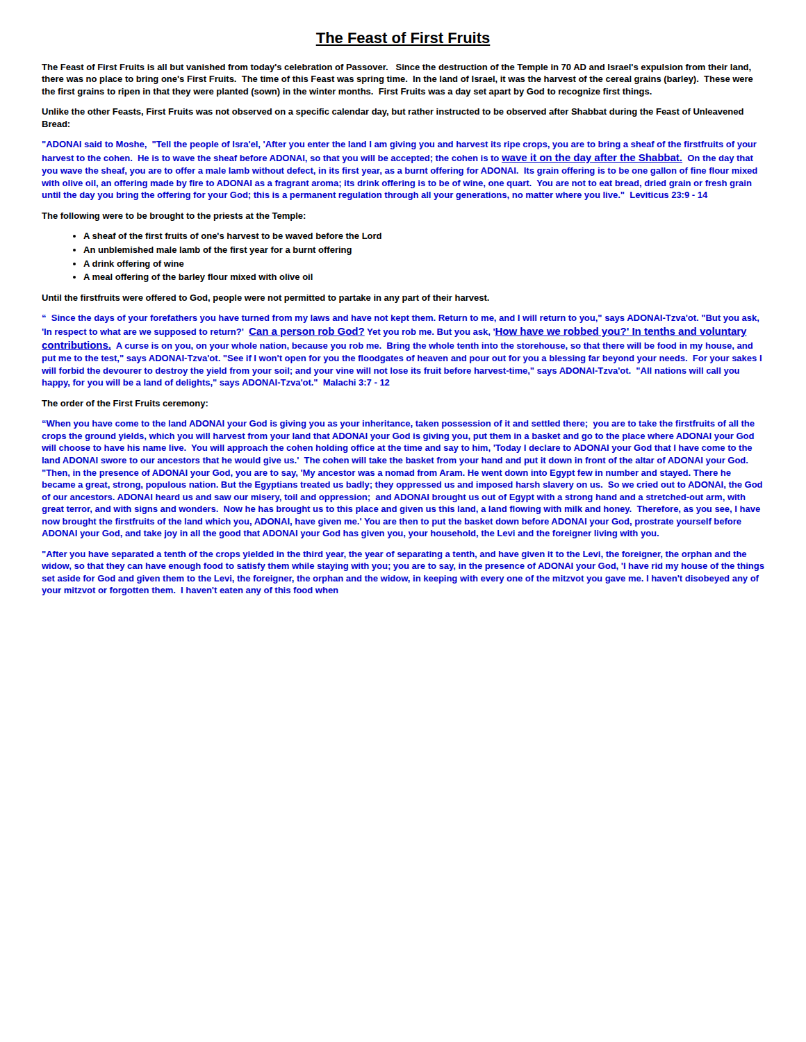The Feast of First Fruits
The Feast of First Fruits is all but vanished from today's celebration of Passover. Since the destruction of the Temple in 70 AD and Israel's expulsion from their land, there was no place to bring one's First Fruits. The time of this Feast was spring time. In the land of Israel, it was the harvest of the cereal grains (barley). These were the first grains to ripen in that they were planted (sown) in the winter months. First Fruits was a day set apart by God to recognize first things.
Unlike the other Feasts, First Fruits was not observed on a specific calendar day, but rather instructed to be observed after Shabbat during the Feast of Unleavened Bread:
"ADONAI said to Moshe, "Tell the people of Isra'el, 'After you enter the land I am giving you and harvest its ripe crops, you are to bring a sheaf of the firstfruits of your harvest to the cohen. He is to wave the sheaf before ADONAI, so that you will be accepted; the cohen is to wave it on the day after the Shabbat. On the day that you wave the sheaf, you are to offer a male lamb without defect, in its first year, as a burnt offering for ADONAI. Its grain offering is to be one gallon of fine flour mixed with olive oil, an offering made by fire to ADONAI as a fragrant aroma; its drink offering is to be of wine, one quart. You are not to eat bread, dried grain or fresh grain until the day you bring the offering for your God; this is a permanent regulation through all your generations, no matter where you live." Leviticus 23:9 - 14
The following were to be brought to the priests at the Temple:
A sheaf of the first fruits of one's harvest to be waved before the Lord
An unblemished male lamb of the first year for a burnt offering
A drink offering of wine
A meal offering of the barley flour mixed with olive oil
Until the firstfruits were offered to God, people were not permitted to partake in any part of their harvest.
“ Since the days of your forefathers you have turned from my laws and have not kept them. Return to me, and I will return to you," says ADONAI-Tzva'ot. "But you ask, 'In respect to what are we supposed to return?' Can a person rob God? Yet you rob me. But you ask, 'How have we robbed you?' In tenths and voluntary contributions. A curse is on you, on your whole nation, because you rob me. Bring the whole tenth into the storehouse, so that there will be food in my house, and put me to the test," says ADONAI-Tzva'ot. "See if I won't open for you the floodgates of heaven and pour out for you a blessing far beyond your needs. For your sakes I will forbid the devourer to destroy the yield from your soil; and your vine will not lose its fruit before harvest-time," says ADONAI-Tzva'ot. "All nations will call you happy, for you will be a land of delights," says ADONAI-Tzva'ot." Malachi 3:7 - 12
The order of the First Fruits ceremony:
“When you have come to the land ADONAI your God is giving you as your inheritance, taken possession of it and settled there; you are to take the firstfruits of all the crops the ground yields, which you will harvest from your land that ADONAI your God is giving you, put them in a basket and go to the place where ADONAI your God will choose to have his name live. You will approach the cohen holding office at the time and say to him, 'Today I declare to ADONAI your God that I have come to the land ADONAI swore to our ancestors that he would give us.' The cohen will take the basket from your hand and put it down in front of the altar of ADONAI your God. "Then, in the presence of ADONAI your God, you are to say, 'My ancestor was a nomad from Aram. He went down into Egypt few in number and stayed. There he became a great, strong, populous nation. But the Egyptians treated us badly; they oppressed us and imposed harsh slavery on us. So we cried out to ADONAI, the God of our ancestors. ADONAI heard us and saw our misery, toil and oppression; and ADONAI brought us out of Egypt with a strong hand and a stretched-out arm, with great terror, and with signs and wonders. Now he has brought us to this place and given us this land, a land flowing with milk and honey. Therefore, as you see, I have now brought the firstfruits of the land which you, ADONAI, have given me.' You are then to put the basket down before ADONAI your God, prostrate yourself before ADONAI your God, and take joy in all the good that ADONAI your God has given you, your household, the Levi and the foreigner living with you.
"After you have separated a tenth of the crops yielded in the third year, the year of separating a tenth, and have given it to the Levi, the foreigner, the orphan and the widow, so that they can have enough food to satisfy them while staying with you; you are to say, in the presence of ADONAI your God, 'I have rid my house of the things set aside for God and given them to the Levi, the foreigner, the orphan and the widow, in keeping with every one of the mitzvot you gave me. I haven't disobeyed any of your mitzvot or forgotten them. I haven't eaten any of this food when